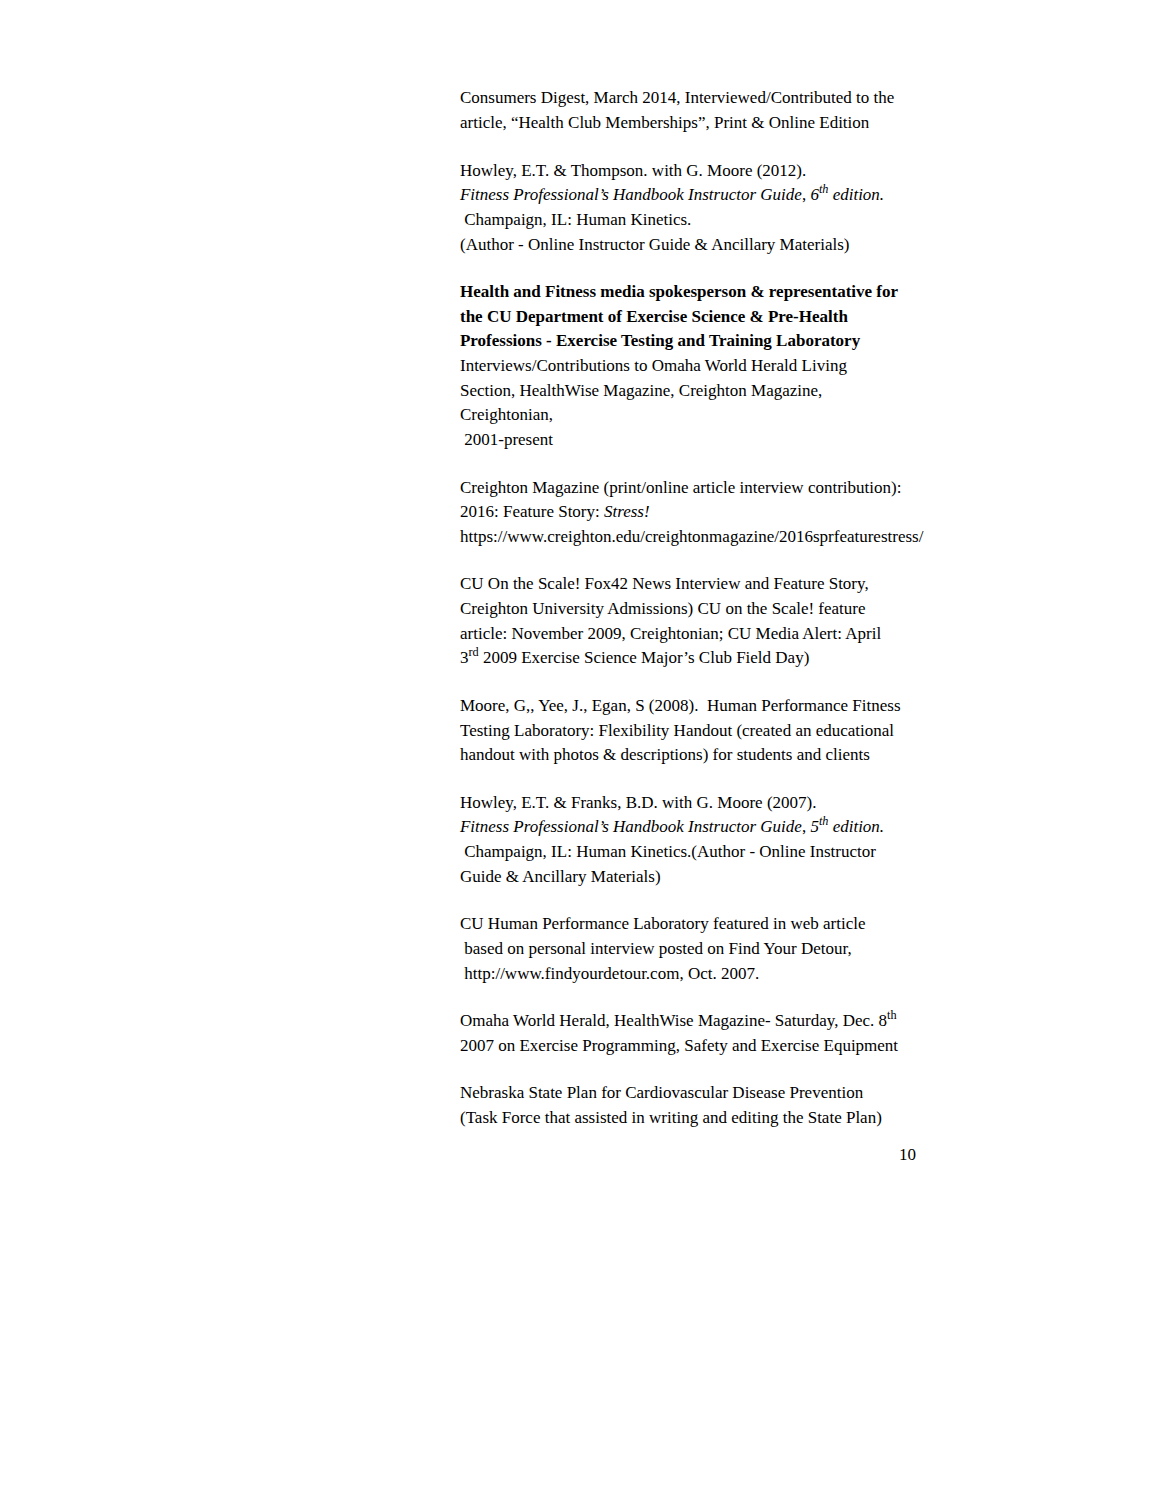Consumers Digest, March 2014, Interviewed/Contributed to the article, “Health Club Memberships”, Print & Online Edition
Howley, E.T. & Thompson. with G. Moore (2012).
Fitness Professional’s Handbook Instructor Guide, 6th edition.
Champaign, IL: Human Kinetics.
(Author - Online Instructor Guide & Ancillary Materials)
Health and Fitness media spokesperson & representative for the CU Department of Exercise Science & Pre-Health Professions - Exercise Testing and Training Laboratory
Interviews/Contributions to Omaha World Herald Living Section, HealthWise Magazine, Creighton Magazine, Creightonian,
2001-present
Creighton Magazine (print/online article interview contribution):
2016: Feature Story: Stress!
https://www.creighton.edu/creightonmagazine/2016sprfeaturestress/
CU On the Scale! Fox42 News Interview and Feature Story, Creighton University Admissions) CU on the Scale! feature article: November 2009, Creightonian; CU Media Alert: April 3rd 2009 Exercise Science Major’s Club Field Day)
Moore, G,, Yee, J., Egan, S (2008). Human Performance Fitness Testing Laboratory: Flexibility Handout (created an educational handout with photos & descriptions) for students and clients
Howley, E.T. & Franks, B.D. with G. Moore (2007).
Fitness Professional’s Handbook Instructor Guide, 5th edition.
Champaign, IL: Human Kinetics.(Author - Online Instructor Guide & Ancillary Materials)
CU Human Performance Laboratory featured in web article
based on personal interview posted on Find Your Detour,
http://www.findyourdetour.com, Oct. 2007.
Omaha World Herald, HealthWise Magazine- Saturday, Dec. 8th 2007 on Exercise Programming, Safety and Exercise Equipment
Nebraska State Plan for Cardiovascular Disease Prevention
(Task Force that assisted in writing and editing the State Plan)
10